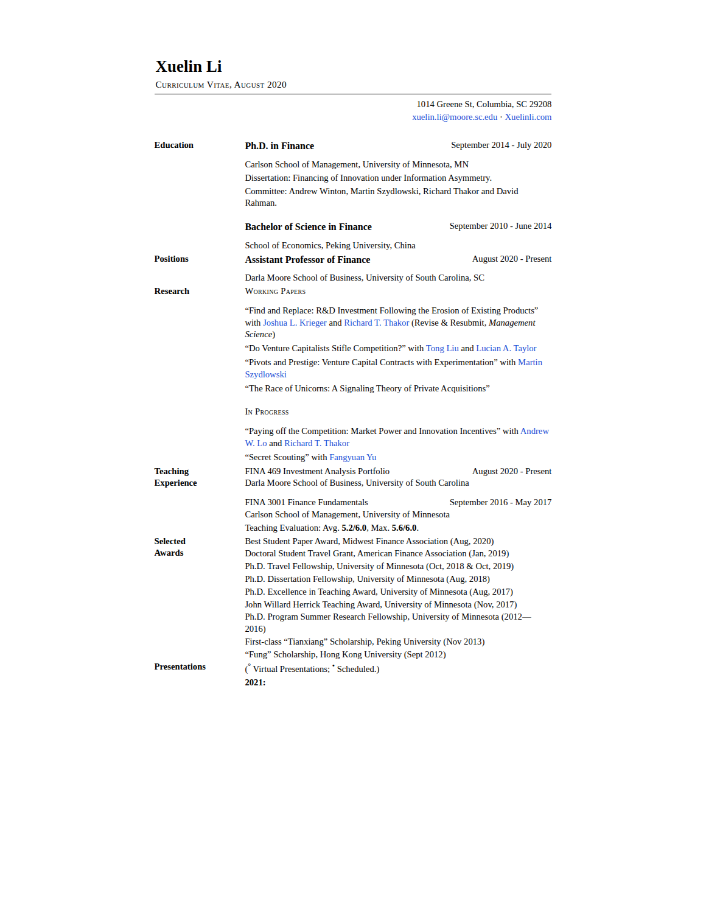Xuelin Li
Curriculum Vitae, August 2020
1014 Greene St, Columbia, SC 29208
xuelin.li@moore.sc.edu · Xuelinli.com
| Education | Ph.D. in Finance September 2014 - July 2020 Carlson School of Management, University of Minnesota, MN Dissertation: Financing of Innovation under Information Asymmetry. Committee: Andrew Winton, Martin Szydlowski, Richard Thakor and David Rahman. Bachelor of Science in Finance September 2010 - June 2014 School of Economics, Peking University, China |
| Positions | Assistant Professor of Finance August 2020 - Present Darla Moore School of Business, University of South Carolina, SC |
| Research | Working Papers “Find and Replace: R&D Investment Following the Erosion of Existing Products” with Joshua L. Krieger and Richard T. Thakor (Revise & Resubmit, Management Science ) “Do Venture Capitalists Stifle Competition?” with Tong Liu and Lucian A. Taylor “Pivots and Prestige: Venture Capital Contracts with Experimentation” with Martin Szydlowski “The Race of Unicorns: A Signaling Theory of Private Acquisitions” In Progress “Paying off the Competition: Market Power and Innovation Incentives” with Andrew W. Lo and Richard T. Thakor “Secret Scouting” with Fangyuan Yu |
| Teaching Experience | FINA 469 Investment Analysis Portfolio August 2020 - Present Darla Moore School of Business, University of South Carolina FINA 3001 Finance Fundamentals September 2016 - May 2017 Carlson School of Management, University of Minnesota Teaching Evaluation: Avg. 5.2/6.0 , Max. 5.6/6.0 . |
| Selected Awards | Best Student Paper Award, Midwest Finance Association (Aug, 2020) Doctoral Student Travel Grant, American Finance Association (Jan, 2019) Ph.D. Travel Fellowship, University of Minnesota (Oct, 2018 & Oct, 2019) Ph.D. Dissertation Fellowship, University of Minnesota (Aug, 2018) Ph.D. Excellence in Teaching Award, University of Minnesota (Aug, 2017) John Willard Herrick Teaching Award, University of Minnesota (Nov, 2017) Ph.D. Program Summer Research Fellowship, University of Minnesota (2012—2016) First-class “Tianxiang” Scholarship, Peking University (Nov 2013) “Fung” Scholarship, Hong Kong University (Sept 2012) |
| Presentations | ( ° Virtual Presentations; • Scheduled.) 2021: |